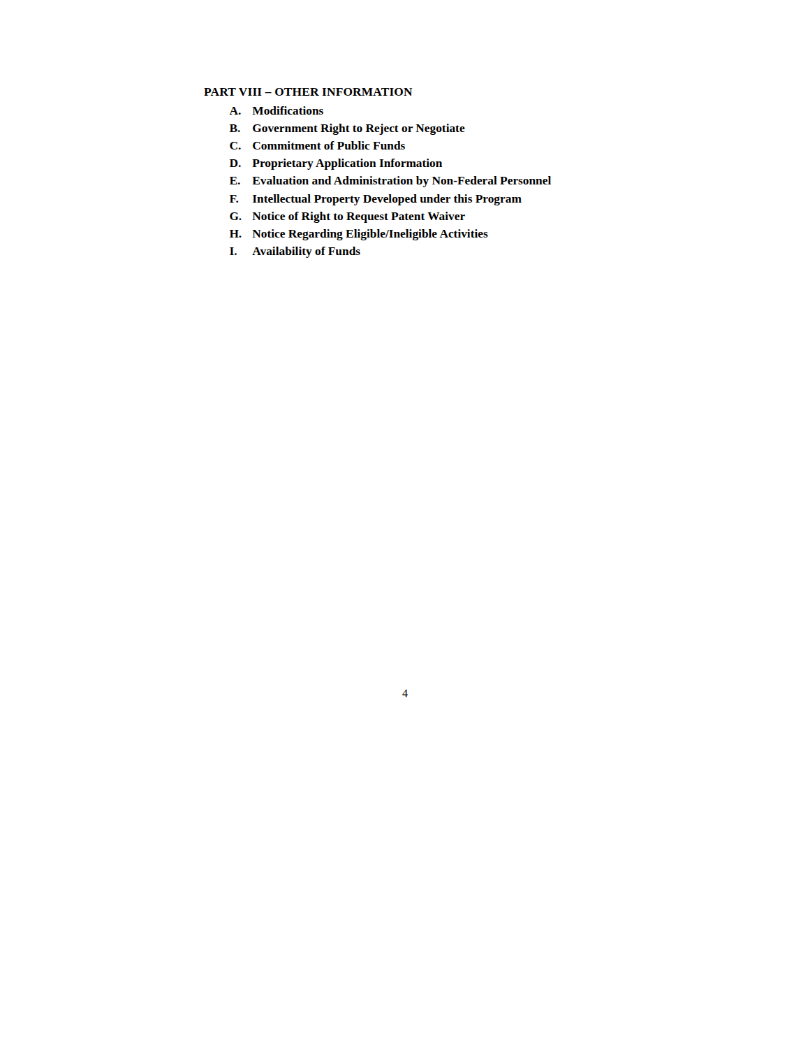PART VIII – OTHER INFORMATION
A. Modifications
B. Government Right to Reject or Negotiate
C. Commitment of Public Funds
D. Proprietary Application Information
E. Evaluation and Administration by Non-Federal Personnel
F. Intellectual Property Developed under this Program
G. Notice of Right to Request Patent Waiver
H. Notice Regarding Eligible/Ineligible Activities
I. Availability of Funds
4